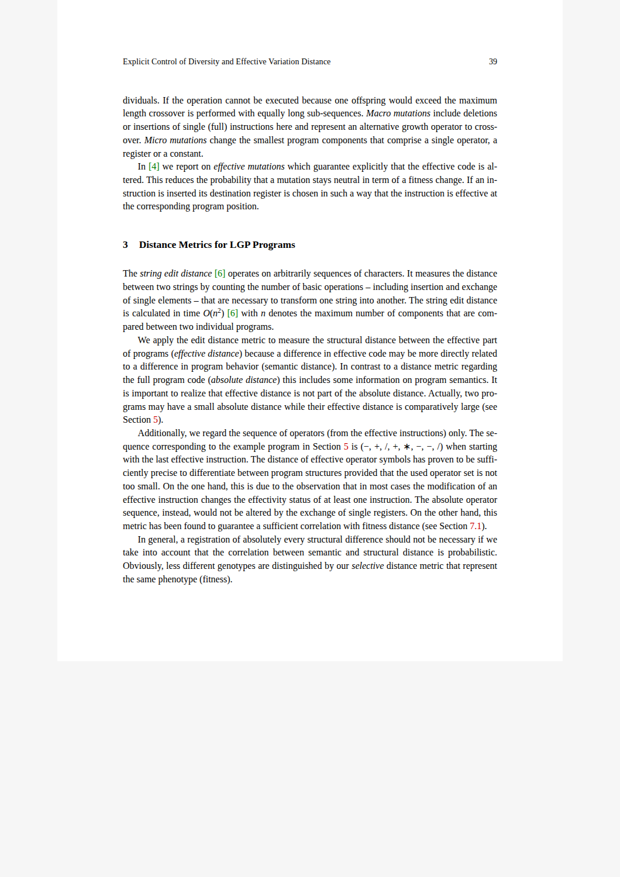Explicit Control of Diversity and Effective Variation Distance 39
dividuals. If the operation cannot be executed because one offspring would exceed the maximum length crossover is performed with equally long sub-sequences. Macro mutations include deletions or insertions of single (full) instructions here and represent an alternative growth operator to crossover. Micro mutations change the smallest program components that comprise a single operator, a register or a constant.
In [4] we report on effective mutations which guarantee explicitly that the effective code is altered. This reduces the probability that a mutation stays neutral in term of a fitness change. If an instruction is inserted its destination register is chosen in such a way that the instruction is effective at the corresponding program position.
3 Distance Metrics for LGP Programs
The string edit distance [6] operates on arbitrarily sequences of characters. It measures the distance between two strings by counting the number of basic operations – including insertion and exchange of single elements – that are necessary to transform one string into another. The string edit distance is calculated in time O(n2) [6] with n denotes the maximum number of components that are compared between two individual programs.
We apply the edit distance metric to measure the structural distance between the effective part of programs (effective distance) because a difference in effective code may be more directly related to a difference in program behavior (semantic distance). In contrast to a distance metric regarding the full program code (absolute distance) this includes some information on program semantics. It is important to realize that effective distance is not part of the absolute distance. Actually, two programs may have a small absolute distance while their effective distance is comparatively large (see Section 5).
Additionally, we regard the sequence of operators (from the effective instructions) only. The sequence corresponding to the example program in Section 5 is (−, +, /, +, ∗, −, −, /) when starting with the last effective instruction. The distance of effective operator symbols has proven to be sufficiently precise to differentiate between program structures provided that the used operator set is not too small. On the one hand, this is due to the observation that in most cases the modification of an effective instruction changes the effectivity status of at least one instruction. The absolute operator sequence, instead, would not be altered by the exchange of single registers. On the other hand, this metric has been found to guarantee a sufficient correlation with fitness distance (see Section 7.1).
In general, a registration of absolutely every structural difference should not be necessary if we take into account that the correlation between semantic and structural distance is probabilistic. Obviously, less different genotypes are distinguished by our selective distance metric that represent the same phenotype (fitness).